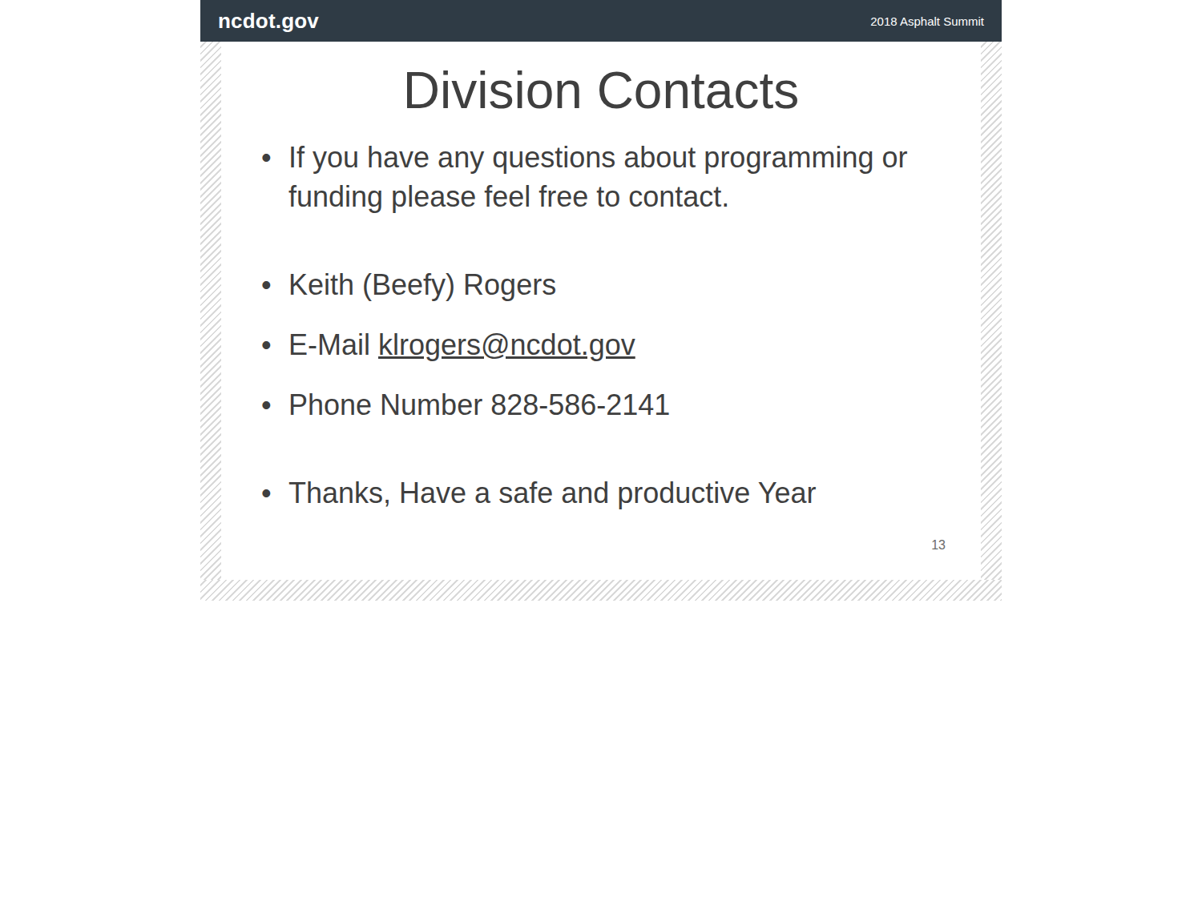ncdot.gov
2018 Asphalt Summit
Division Contacts
If you have any questions about programming or funding please feel free to contact.
Keith (Beefy) Rogers
E-Mail klrogers@ncdot.gov
Phone Number 828-586-2141
Thanks, Have a safe and productive Year
13